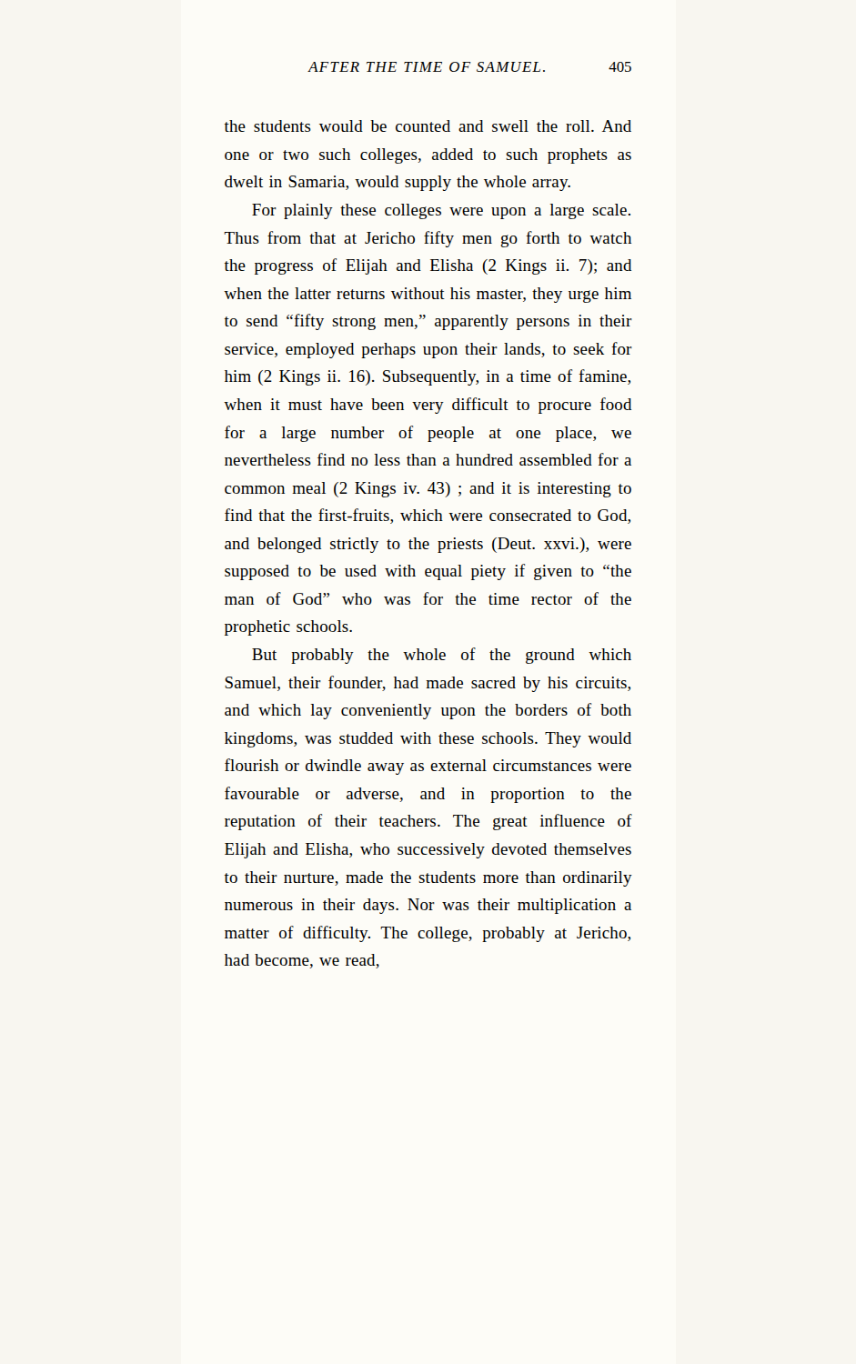After the Time of Samuel. 405
the students would be counted and swell the roll. And one or two such colleges, added to such prophets as dwelt in Samaria, would supply the whole array.
For plainly these colleges were upon a large scale. Thus from that at Jericho fifty men go forth to watch the progress of Elijah and Elisha (2 Kings ii. 7); and when the latter returns without his master, they urge him to send “fifty strong men,” apparently persons in their service, employed perhaps upon their lands, to seek for him (2 Kings ii. 16). Subsequently, in a time of famine, when it must have been very difficult to procure food for a large number of people at one place, we nevertheless find no less than a hundred assembled for a common meal (2 Kings iv. 43) ; and it is interesting to find that the first-fruits, which were consecrated to God, and belonged strictly to the priests (Deut. xxvi.), were supposed to be used with equal piety if given to “the man of God” who was for the time rector of the prophetic schools.
But probably the whole of the ground which Samuel, their founder, had made sacred by his circuits, and which lay conveniently upon the borders of both kingdoms, was studded with these schools. They would flourish or dwindle away as external circumstances were favourable or adverse, and in proportion to the reputation of their teachers. The great influence of Elijah and Elisha, who successively devoted themselves to their nurture, made the students more than ordinarily numerous in their days. Nor was their multiplication a matter of difficulty. The college, probably at Jericho, had become, we read,